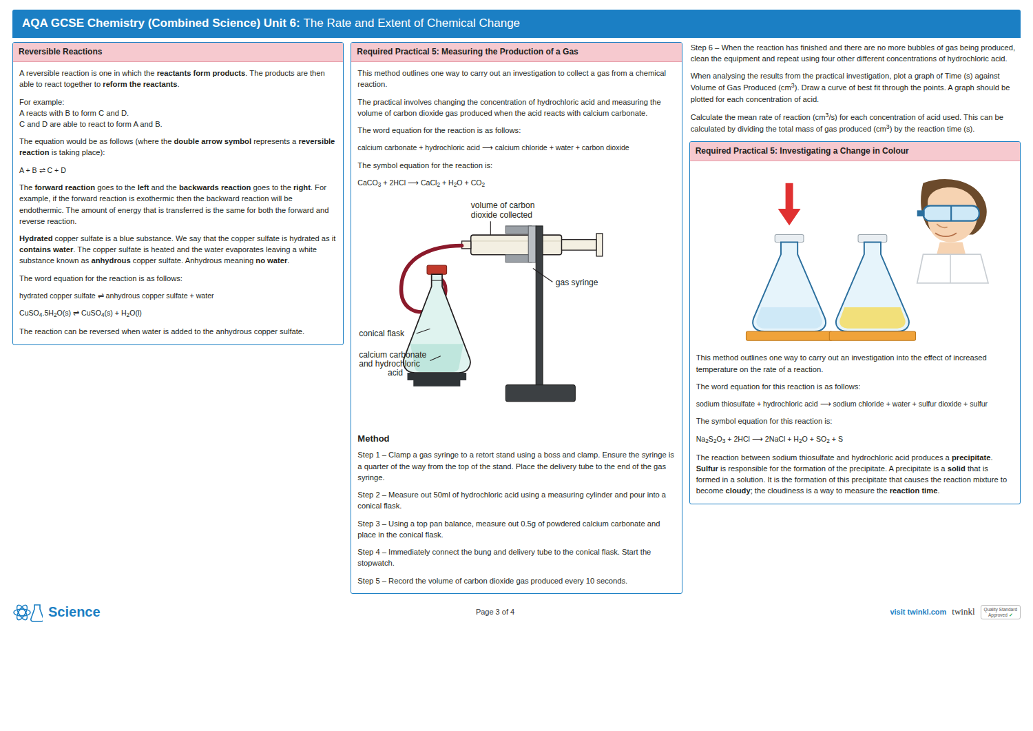AQA GCSE Chemistry (Combined Science) Unit 6: The Rate and Extent of Chemical Change
Reversible Reactions
A reversible reaction is one in which the reactants form products. The products are then able to react together to reform the reactants.
For example:
A reacts with B to form C and D.
C and D are able to react to form A and B.
The equation would be as follows (where the double arrow symbol represents a reversible reaction is taking place):
A + B ⇌ C + D
The forward reaction goes to the left and the backwards reaction goes to the right. For example, if the forward reaction is exothermic then the backward reaction will be endothermic. The amount of energy that is transferred is the same for both the forward and reverse reaction.
Hydrated copper sulfate is a blue substance. We say that the copper sulfate is hydrated as it contains water. The copper sulfate is heated and the water evaporates leaving a white substance known as anhydrous copper sulfate. Anhydrous meaning no water.
The word equation for the reaction is as follows:
hydrated copper sulfate ⇌ anhydrous copper sulfate + water
CuSO4.5H2 O(s) ⇌ CuSO4(s) + H2 O(l)
The reaction can be reversed when water is added to the anhydrous copper sulfate.
Required Practical 5: Measuring the Production of a Gas
This method outlines one way to carry out an investigation to collect a gas from a chemical reaction.
The practical involves changing the concentration of hydrochloric acid and measuring the volume of carbon dioxide gas produced when the acid reacts with calcium carbonate.
The word equation for the reaction is as follows:
calcium carbonate + hydrochloric acid ⟶ calcium chloride + water + carbon dioxide
The symbol equation for the reaction is:
CaCO3 + 2HCl ⟶ CaCl2 + H2 O + CO2
volume of carbon dioxide collected gas syringe conical flask calcium carbonate and hydrochloric acid
Method
Step 1 – Clamp a gas syringe to a retort stand using a boss and clamp. Ensure the syringe is a quarter of the way from the top of the stand. Place the delivery tube to the end of the gas syringe.
Step 2 – Measure out 50ml of hydrochloric acid using a measuring cylinder and pour into a conical flask.
Step 3 – Using a top pan balance, measure out 0.5g of powdered calcium carbonate and place in the conical flask.
Step 4 – Immediately connect the bung and delivery tube to the conical flask. Start the stopwatch.
Step 5 – Record the volume of carbon dioxide gas produced every 10 seconds.
Step 6 – When the reaction has finished and there are no more bubbles of gas being produced, clean the equipment and repeat using four other different concentrations of hydrochloric acid.
When analysing the results from the practical investigation, plot a graph of Time (s) against Volume of Gas Produced (cm3). Draw a curve of best fit through the points. A graph should be plotted for each concentration of acid.
Calculate the mean rate of reaction (cm3/s) for each concentration of acid used. This can be calculated by dividing the total mass of gas produced (cm3) by the reaction time (s).
Required Practical 5: Investigating a Change in Colour
This method outlines one way to carry out an investigation into the effect of increased temperature on the rate of a reaction.
The word equation for this reaction is as follows:
sodium thiosulfate + hydrochloric acid ⟶ sodium chloride + water + sulfur dioxide + sulfur
The symbol equation for this reaction is:
Na2 S2 O3 + 2HCl ⟶ 2NaCl + H2 O + SO2 + S
The reaction between sodium thiosulfate and hydrochloric acid produces a precipitate. Sulfur is responsible for the formation of the precipitate. A precipitate is a solid that is formed in a solution. It is the formation of this precipitate that causes the reaction mixture to become cloudy; the cloudiness is a way to measure the reaction time.
Science
Page 3 of 4
visit twinkl.com twinkl Quality Standard
Approved ✓